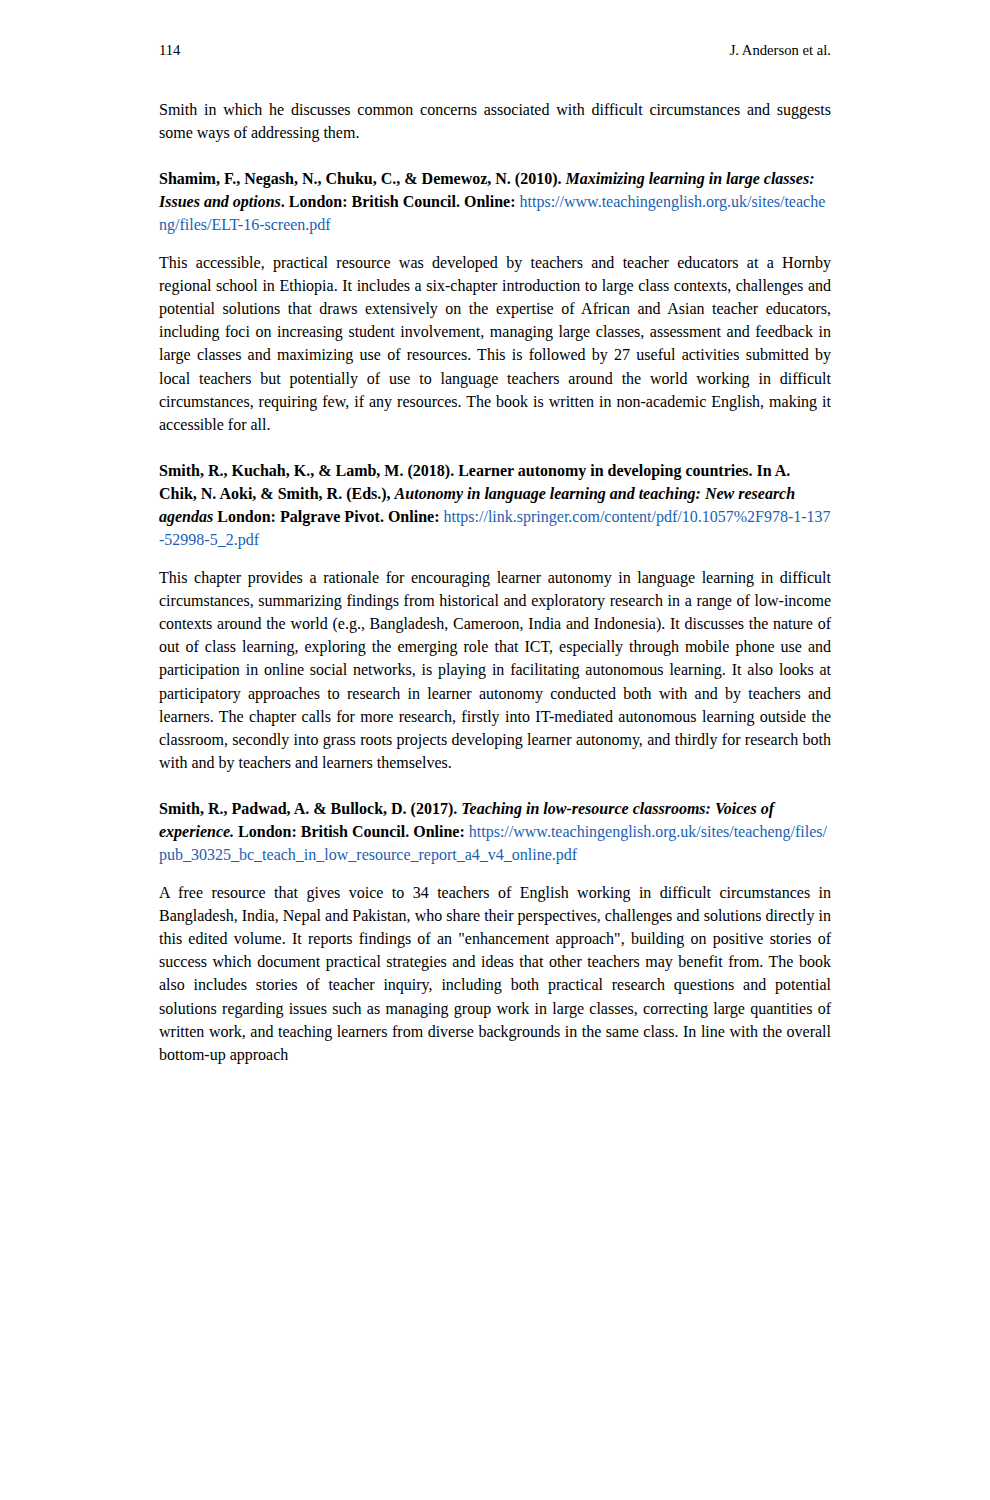114 J. Anderson et al.
Smith in which he discusses common concerns associated with difficult circumstances and suggests some ways of addressing them.
Shamim, F., Negash, N., Chuku, C., & Demewoz, N. (2010). Maximizing learning in large classes: Issues and options. London: British Council. Online: https://www.teachingenglish.org.uk/sites/teacheng/files/ELT-16-screen.pdf
This accessible, practical resource was developed by teachers and teacher educators at a Hornby regional school in Ethiopia. It includes a six-chapter introduction to large class contexts, challenges and potential solutions that draws extensively on the expertise of African and Asian teacher educators, including foci on increasing student involvement, managing large classes, assessment and feedback in large classes and maximizing use of resources. This is followed by 27 useful activities submitted by local teachers but potentially of use to language teachers around the world working in difficult circumstances, requiring few, if any resources. The book is written in non-academic English, making it accessible for all.
Smith, R., Kuchah, K., & Lamb, M. (2018). Learner autonomy in developing countries. In A. Chik, N. Aoki, & Smith, R. (Eds.), Autonomy in language learning and teaching: New research agendas London: Palgrave Pivot. Online: https://link.springer.com/content/pdf/10.1057%2F978-1-137-52998-5_2.pdf
This chapter provides a rationale for encouraging learner autonomy in language learning in difficult circumstances, summarizing findings from historical and exploratory research in a range of low-income contexts around the world (e.g., Bangladesh, Cameroon, India and Indonesia). It discusses the nature of out of class learning, exploring the emerging role that ICT, especially through mobile phone use and participation in online social networks, is playing in facilitating autonomous learning. It also looks at participatory approaches to research in learner autonomy conducted both with and by teachers and learners. The chapter calls for more research, firstly into IT-mediated autonomous learning outside the classroom, secondly into grass roots projects developing learner autonomy, and thirdly for research both with and by teachers and learners themselves.
Smith, R., Padwad, A. & Bullock, D. (2017). Teaching in low-resource classrooms: Voices of experience. London: British Council. Online: https://www.teachingenglish.org.uk/sites/teacheng/files/pub_30325_bc_teach_in_low_resource_report_a4_v4_online.pdf
A free resource that gives voice to 34 teachers of English working in difficult circumstances in Bangladesh, India, Nepal and Pakistan, who share their perspectives, challenges and solutions directly in this edited volume. It reports findings of an "enhancement approach", building on positive stories of success which document practical strategies and ideas that other teachers may benefit from. The book also includes stories of teacher inquiry, including both practical research questions and potential solutions regarding issues such as managing group work in large classes, correcting large quantities of written work, and teaching learners from diverse backgrounds in the same class. In line with the overall bottom-up approach